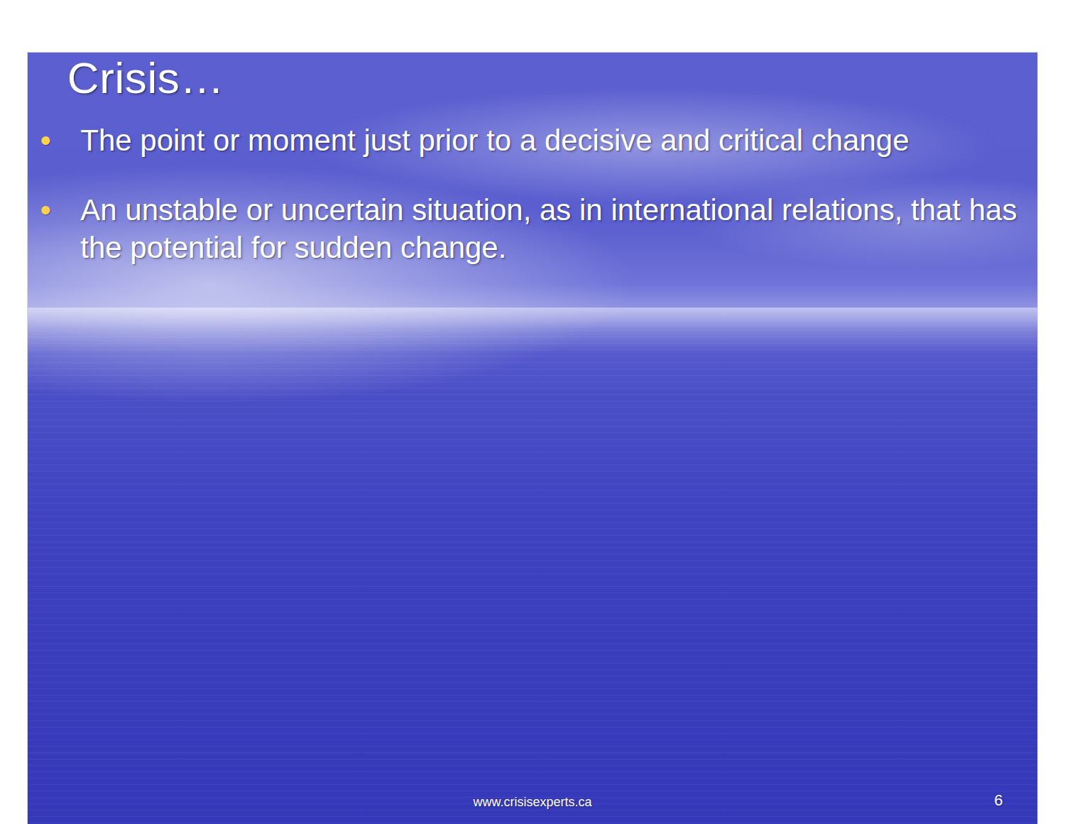Crisis…
The point or moment just prior to a decisive and critical change
An unstable or uncertain situation, as in international relations, that has the potential for sudden change.
www.crisisexperts.ca 6